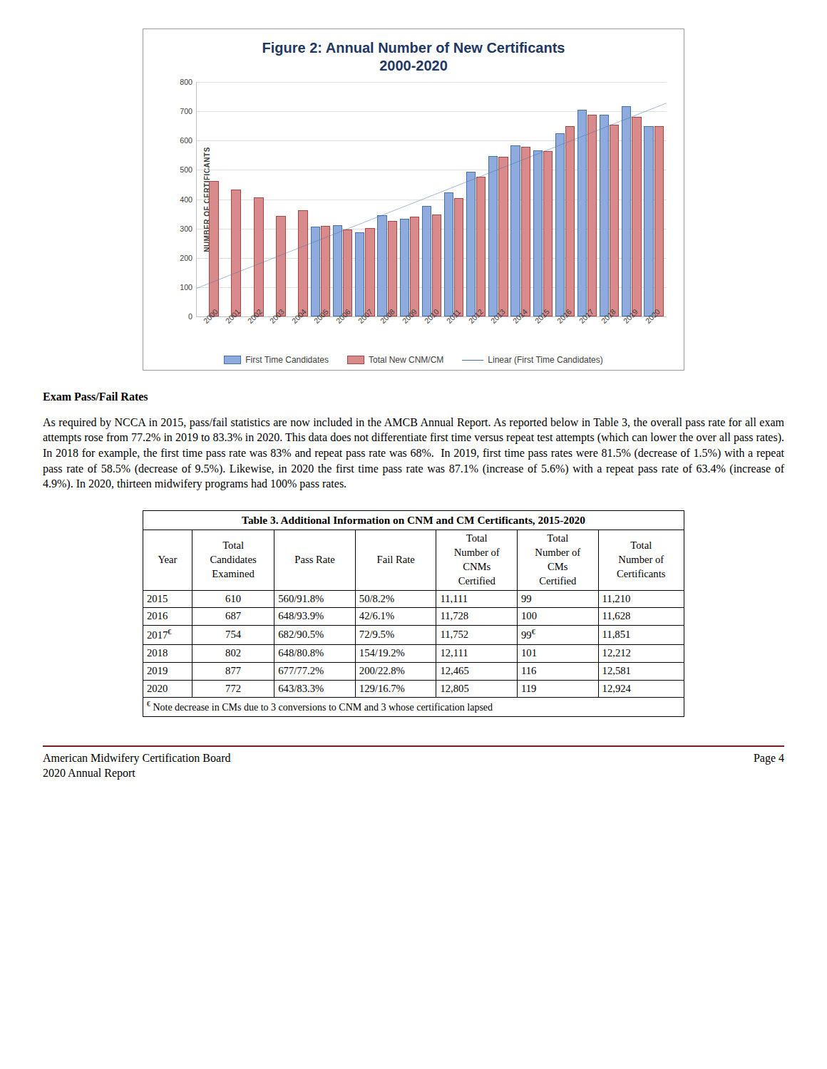Figure 2: Annual Number of New Certificants
2000-2020
NUMBER OF CERTIFICANTS
800
700
600
500
400
300
200
100
0
2000 2001 2002 2003 2004 2005 2006 2007 2008 2009 2010 2011 2012 2013 2014 2015 2016 2017 2018 2019 2020
First Time Candidates
Total New CNM/CM
Linear (First Time Candidates)
Exam Pass/Fail Rates
As required by NCCA in 2015, pass/fail statistics are now included in the AMCB Annual Report. As reported below in Table 3, the overall pass rate for all exam attempts rose from 77.2% in 2019 to 83.3% in 2020. This data does not differentiate first time versus repeat test attempts (which can lower the over all pass rates). In 2018 for example, the first time pass rate was 83% and repeat pass rate was 68%. In 2019, first time pass rates were 81.5% (decrease of 1.5%) with a repeat pass rate of 58.5% (decrease of 9.5%). Likewise, in 2020 the first time pass rate was 87.1% (increase of 5.6%) with a repeat pass rate of 63.4% (increase of 4.9%). In 2020, thirteen midwifery programs had 100% pass rates.
Table 3. Additional Information on CNM and CM Certificants, 2015-2020
| Year | Total Candidates Examined | Pass Rate | Fail Rate | Total Number of CNMs Certified | Total Number of CMs Certified | Total Number of Certificants |
| --- | --- | --- | --- | --- | --- | --- |
| 2015 | 610 | 560/91.8% | 50/8.2% | 11,111 | 99 | 11,210 |
| 2016 | 687 | 648/93.9% | 42/6.1% | 11,728 | 100 | 11,628 |
| 2017 € | 754 | 682/90.5% | 72/9.5% | 11,752 | 99 € | 11,851 |
| 2018 | 802 | 648/80.8% | 154/19.2% | 12,111 | 101 | 12,212 |
| 2019 | 877 | 677/77.2% | 200/22.8% | 12,465 | 116 | 12,581 |
| 2020 | 772 | 643/83.3% | 129/16.7% | 12,805 | 119 | 12,924 |
| € Note decrease in CMs due to 3 conversions to CNM and 3 whose certification lapsed |
American Midwifery Certification Board
2020 Annual Report
Page 4